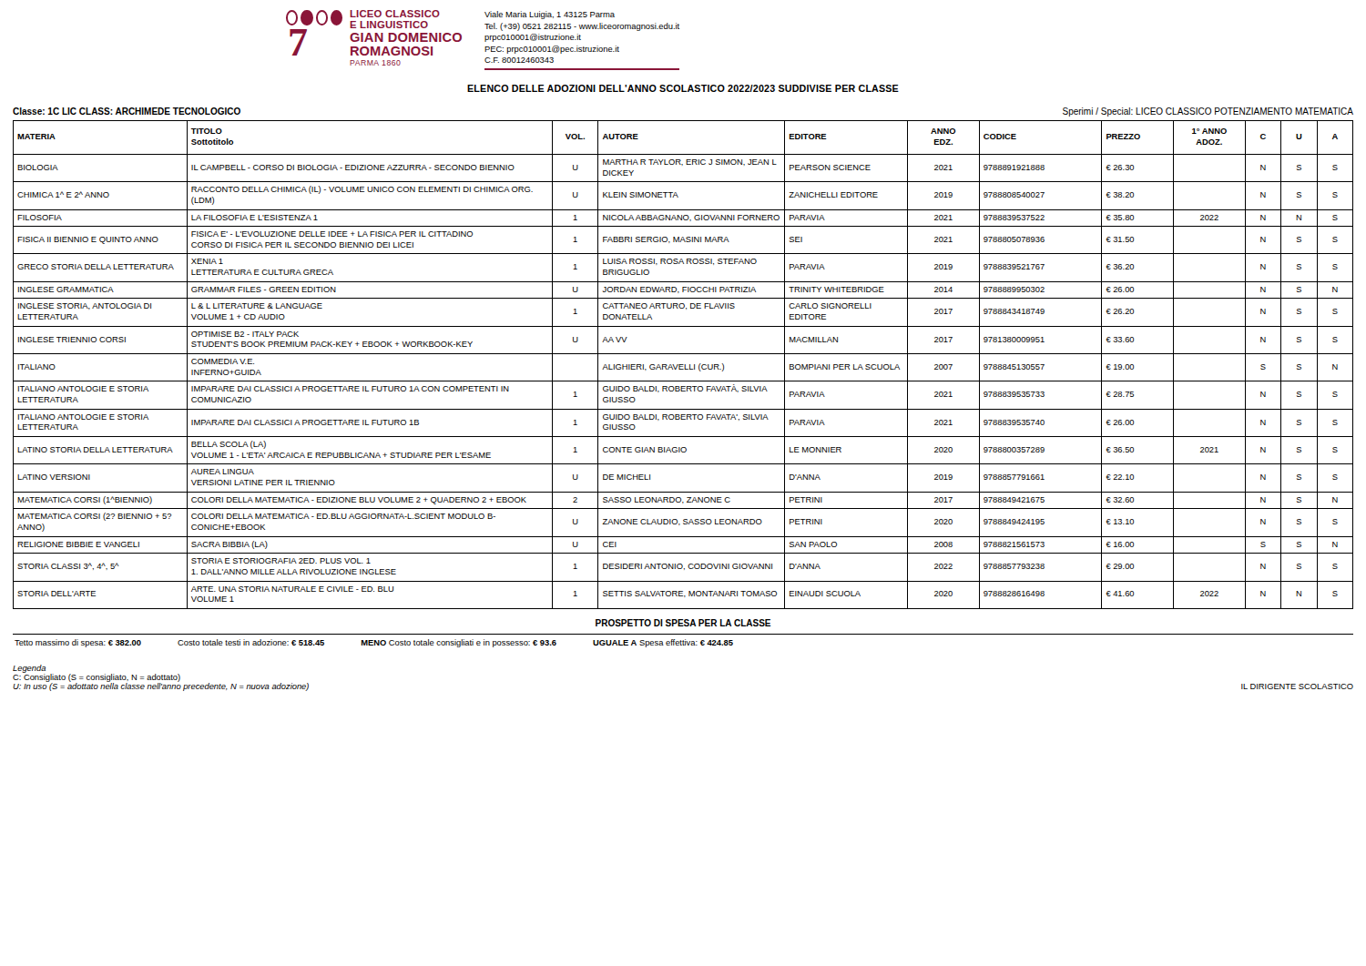7
LICEO CLASSICO
E LINGUISTICO
GIAN DOMENICO
ROMAGNOSI
PARMA 1860
Viale Maria Luigia, 1 43125 Parma
Tel. (+39) 0521 282115 - www.liceoromagnosi.edu.it
prpc010001@istruzione.it
PEC: prpc010001@pec.istruzione.it
C.F. 80012460343
ELENCO DELLE ADOZIONI DELL'ANNO SCOLASTICO 2022/2023 SUDDIVISE PER CLASSE
Classe: 1C LIC CLASS: ARCHIMEDE TECNOLOGICO
Sperimi / Special: LICEO CLASSICO POTENZIAMENTO MATEMATICA
| MATERIA | TITOLO Sottotitolo | VOL. | AUTORE | EDITORE | ANNO EDZ. | CODICE | PREZZO | 1° ANNO ADOZ. | C | U | A |
| --- | --- | --- | --- | --- | --- | --- | --- | --- | --- | --- | --- |
| BIOLOGIA | IL CAMPBELL - CORSO DI BIOLOGIA - EDIZIONE AZZURRA - SECONDO BIENNIO | U | MARTHA R TAYLOR, ERIC J SIMON, JEAN L DICKEY | PEARSON SCIENCE | 2021 | 9788891921888 | € 26.30 | | N | S | S |
| CHIMICA 1^ E 2^ ANNO | RACCONTO DELLA CHIMICA (IL) - VOLUME UNICO CON ELEMENTI DI CHIMICA ORG. (LDM) | U | KLEIN SIMONETTA | ZANICHELLI EDITORE | 2019 | 9788808540027 | € 38.20 | | N | S | S |
| FILOSOFIA | LA FILOSOFIA E L'ESISTENZA 1 | 1 | NICOLA ABBAGNANO, GIOVANNI FORNERO | PARAVIA | 2021 | 9788839537522 | € 35.80 | 2022 | N | N | S |
| FISICA II BIENNIO E QUINTO ANNO | FISICA E' - L'EVOLUZIONE DELLE IDEE + LA FISICA PER IL CITTADINO CORSO DI FISICA PER IL SECONDO BIENNIO DEI LICEI | 1 | FABBRI SERGIO, MASINI MARA | SEI | 2021 | 9788805078936 | € 31.50 | | N | S | S |
| GRECO STORIA DELLA LETTERATURA | XENIA 1 LETTERATURA E CULTURA GRECA | 1 | LUISA ROSSI, ROSA ROSSI, STEFANO BRIGUGLIO | PARAVIA | 2019 | 9788839521767 | € 36.20 | | N | S | S |
| INGLESE GRAMMATICA | GRAMMAR FILES - GREEN EDITION | U | JORDAN EDWARD, FIOCCHI PATRIZIA | TRINITY WHITEBRIDGE | 2014 | 9788889950302 | € 26.00 | | N | S | N |
| INGLESE STORIA, ANTOLOGIA DI LETTERATURA | L & L LITERATURE & LANGUAGE VOLUME 1 + CD AUDIO | 1 | CATTANEO ARTURO, DE FLAVIIS DONATELLA | CARLO SIGNORELLI EDITORE | 2017 | 9788843418749 | € 26.20 | | N | S | S |
| INGLESE TRIENNIO CORSI | OPTIMISE B2 - ITALY PACK STUDENT'S BOOK PREMIUM PACK-KEY + EBOOK + WORKBOOK-KEY | U | AA VV | MACMILLAN | 2017 | 9781380009951 | € 33.60 | | N | S | S |
| ITALIANO | COMMEDIA V.E. INFERNO+GUIDA | | ALIGHIERI, GARAVELLI (CUR.) | BOMPIANI PER LA SCUOLA | 2007 | 9788845130557 | € 19.00 | | S | S | N |
| ITALIANO ANTOLOGIE E STORIA LETTERATURA | IMPARARE DAI CLASSICI A PROGETTARE IL FUTURO 1A CON COMPETENTI IN COMUNICAZIO | 1 | GUIDO BALDI, ROBERTO FAVATÀ, SILVIA GIUSSO | PARAVIA | 2021 | 9788839535733 | € 28.75 | | N | S | S |
| ITALIANO ANTOLOGIE E STORIA LETTERATURA | IMPARARE DAI CLASSICI A PROGETTARE IL FUTURO 1B | 1 | GUIDO BALDI, ROBERTO FAVATA', SILVIA GIUSSO | PARAVIA | 2021 | 9788839535740 | € 26.00 | | N | S | S |
| LATINO STORIA DELLA LETTERATURA | BELLA SCOLA (LA) VOLUME 1 - L'ETA' ARCAICA E REPUBBLICANA + STUDIARE PER L'ESAME | 1 | CONTE GIAN BIAGIO | LE MONNIER | 2020 | 9788800357289 | € 36.50 | 2021 | N | S | S |
| LATINO VERSIONI | AUREA LINGUA VERSIONI LATINE PER IL TRIENNIO | U | DE MICHELI | D'ANNA | 2019 | 9788857791661 | € 22.10 | | N | S | S |
| MATEMATICA CORSI (1^BIENNIO) | COLORI DELLA MATEMATICA - EDIZIONE BLU VOLUME 2 + QUADERNO 2 + EBOOK | 2 | SASSO LEONARDO, ZANONE C | PETRINI | 2017 | 9788849421675 | € 32.60 | | N | S | N |
| MATEMATICA CORSI (2? BIENNIO + 5? ANNO) | COLORI DELLA MATEMATICA - ED.BLU AGGIORNATA-L.SCIENT MODULO B-CONICHE+EBOOK | U | ZANONE CLAUDIO, SASSO LEONARDO | PETRINI | 2020 | 9788849424195 | € 13.10 | | N | S | S |
| RELIGIONE BIBBIE E VANGELI | SACRA BIBBIA (LA) | U | CEI | SAN PAOLO | 2008 | 9788821561573 | € 16.00 | | S | S | N |
| STORIA CLASSI 3^, 4^, 5^ | STORIA E STORIOGRAFIA 2ED. PLUS VOL. 1 1. DALL'ANNO MILLE ALLA RIVOLUZIONE INGLESE | 1 | DESIDERI ANTONIO, CODOVINI GIOVANNI | D'ANNA | 2022 | 9788857793238 | € 29.00 | | N | S | S |
| STORIA DELL'ARTE | ARTE. UNA STORIA NATURALE E CIVILE - ED. BLU VOLUME 1 | 1 | SETTIS SALVATORE, MONTANARI TOMASO | EINAUDI SCUOLA | 2020 | 9788828616498 | € 41.60 | 2022 | N | N | S |
PROSPETTO DI SPESA PER LA CLASSE
Tetto massimo di spesa: € 382.00
Costo totale testi in adozione: € 518.45
MENO Costo totale consigliati e in possesso: € 93.6
UGUALE A Spesa effettiva: € 424.85
Legenda
C: Consigliato (S = consigliato, N = adottato)
U: In uso (S = adottato nella classe nell'anno precedente, N = nuova adozione)
IL DIRIGENTE SCOLASTICO